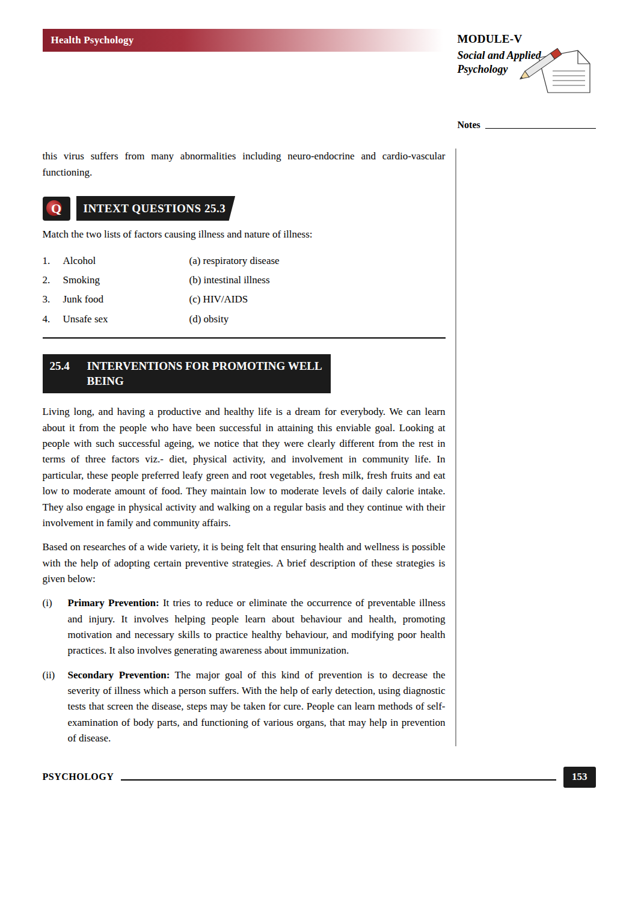Health Psychology
MODULE-V
Social and Applied
Psychology
Notes
this virus suffers from many abnormalities including neuro-endocrine and cardio-vascular functioning.
Q INTEXT QUESTIONS 25.3
Match the two lists of factors causing illness and nature of illness:
| 1. | Alcohol | (a) respiratory disease |
| 2. | Smoking | (b) intestinal illness |
| 3. | Junk food | (c) HIV/AIDS |
| 4. | Unsafe sex | (d) obsity |
25.4 INTERVENTIONS FOR PROMOTING WELL BEING
Living long, and having a productive and healthy life is a dream for everybody. We can learn about it from the people who have been successful in attaining this enviable goal. Looking at people with such successful ageing, we notice that they were clearly different from the rest in terms of three factors viz.- diet, physical activity, and involvement in community life. In particular, these people preferred leafy green and root vegetables, fresh milk, fresh fruits and eat low to moderate amount of food. They maintain low to moderate levels of daily calorie intake. They also engage in physical activity and walking on a regular basis and they continue with their involvement in family and community affairs.
Based on researches of a wide variety, it is being felt that ensuring health and wellness is possible with the help of adopting certain preventive strategies. A brief description of these strategies is given below:
(i) Primary Prevention: It tries to reduce or eliminate the occurrence of preventable illness and injury. It involves helping people learn about behaviour and health, promoting motivation and necessary skills to practice healthy behaviour, and modifying poor health practices. It also involves generating awareness about immunization.
(ii) Secondary Prevention: The major goal of this kind of prevention is to decrease the severity of illness which a person suffers. With the help of early detection, using diagnostic tests that screen the disease, steps may be taken for cure. People can learn methods of self-examination of body parts, and functioning of various organs, that may help in prevention of disease.
PSYCHOLOGY 153